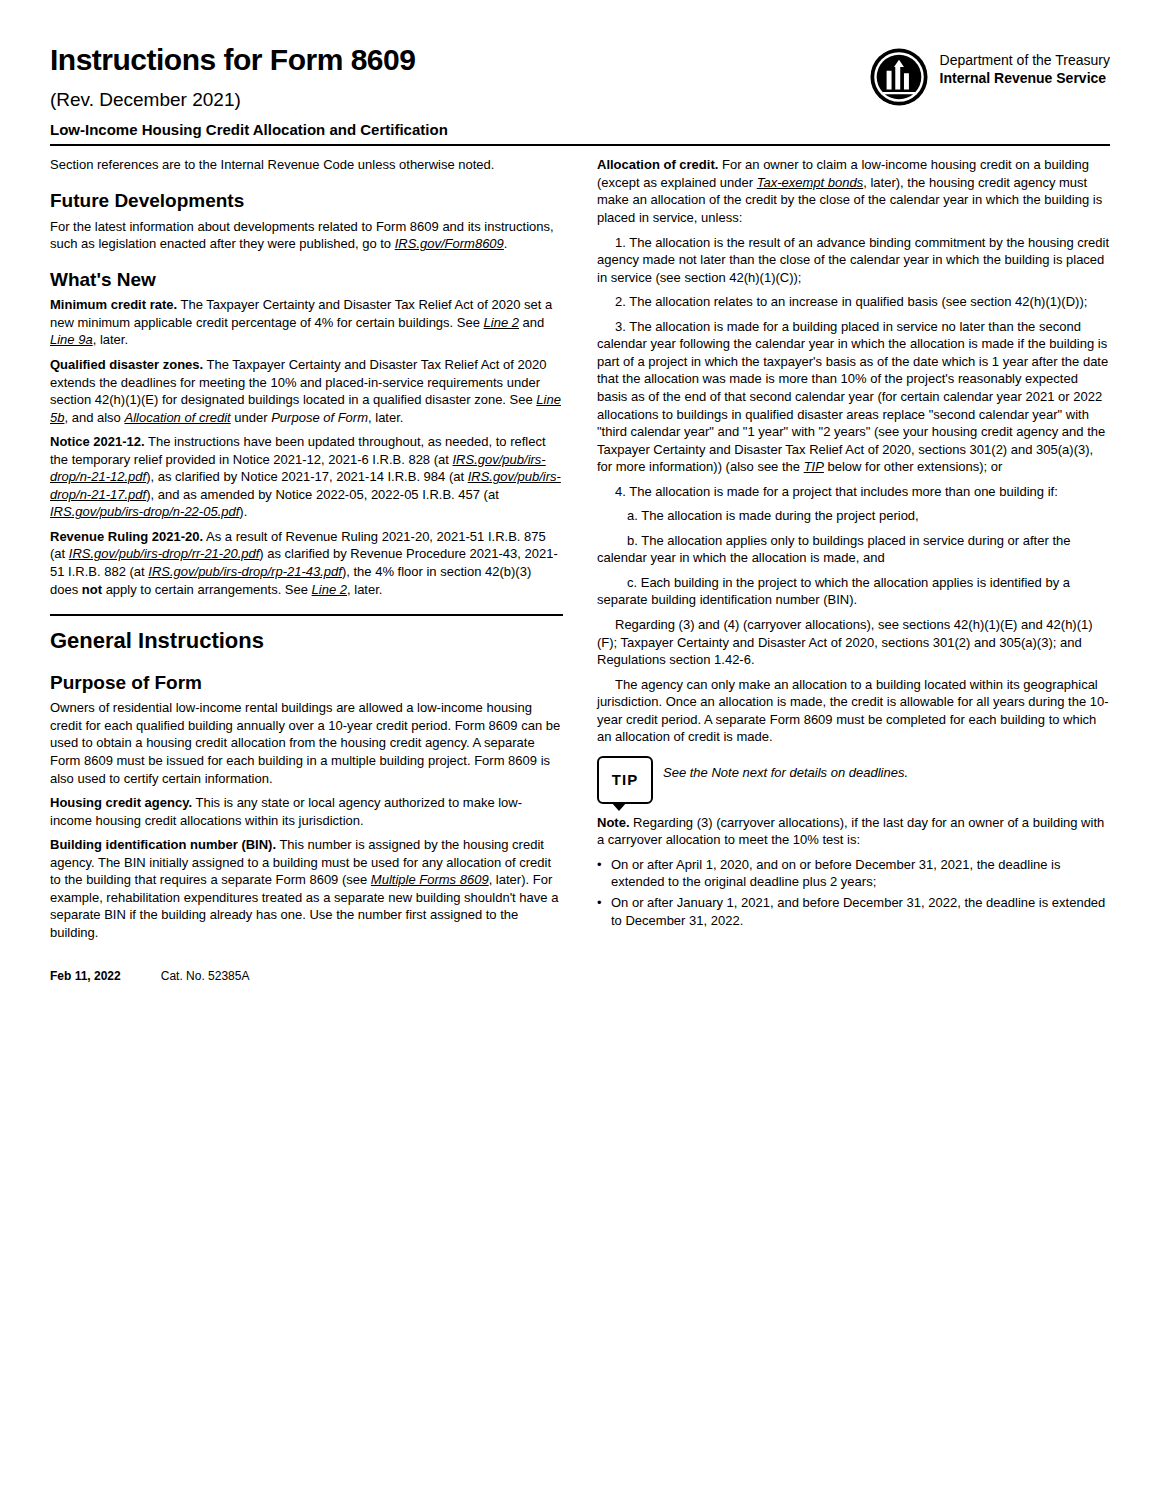Instructions for Form 8609
(Rev. December 2021)
Department of the Treasury Internal Revenue Service
Low-Income Housing Credit Allocation and Certification
Section references are to the Internal Revenue Code unless otherwise noted.
Future Developments
For the latest information about developments related to Form 8609 and its instructions, such as legislation enacted after they were published, go to IRS.gov/Form8609.
What's New
Minimum credit rate. The Taxpayer Certainty and Disaster Tax Relief Act of 2020 set a new minimum applicable credit percentage of 4% for certain buildings. See Line 2 and Line 9a, later.
Qualified disaster zones. The Taxpayer Certainty and Disaster Tax Relief Act of 2020 extends the deadlines for meeting the 10% and placed-in-service requirements under section 42(h)(1)(E) for designated buildings located in a qualified disaster zone. See Line 5b, and also Allocation of credit under Purpose of Form, later.
Notice 2021-12. The instructions have been updated throughout, as needed, to reflect the temporary relief provided in Notice 2021-12, 2021-6 I.R.B. 828 (at IRS.gov/pub/irs-drop/n-21-12.pdf), as clarified by Notice 2021-17, 2021-14 I.R.B. 984 (at IRS.gov/pub/irs-drop/n-21-17.pdf), and as amended by Notice 2022-05, 2022-05 I.R.B. 457 (at IRS.gov/pub/irs-drop/n-22-05.pdf).
Revenue Ruling 2021-20. As a result of Revenue Ruling 2021-20, 2021-51 I.R.B. 875 (at IRS.gov/pub/irs-drop/rr-21-20.pdf) as clarified by Revenue Procedure 2021-43, 2021-51 I.R.B. 882 (at IRS.gov/pub/irs-drop/rp-21-43.pdf), the 4% floor in section 42(b)(3) does not apply to certain arrangements. See Line 2, later.
General Instructions
Purpose of Form
Owners of residential low-income rental buildings are allowed a low-income housing credit for each qualified building annually over a 10-year credit period. Form 8609 can be used to obtain a housing credit allocation from the housing credit agency. A separate Form 8609 must be issued for each building in a multiple building project. Form 8609 is also used to certify certain information.
Housing credit agency. This is any state or local agency authorized to make low-income housing credit allocations within its jurisdiction.
Building identification number (BIN). This number is assigned by the housing credit agency. The BIN initially assigned to a building must be used for any allocation of credit to the building that requires a separate Form 8609 (see Multiple Forms 8609, later). For example, rehabilitation expenditures treated as a separate new building shouldn't have a separate BIN if the building already has one. Use the number first assigned to the building.
Allocation of credit. For an owner to claim a low-income housing credit on a building (except as explained under Tax-exempt bonds, later), the housing credit agency must make an allocation of the credit by the close of the calendar year in which the building is placed in service, unless:
1. The allocation is the result of an advance binding commitment by the housing credit agency made not later than the close of the calendar year in which the building is placed in service (see section 42(h)(1)(C));
2. The allocation relates to an increase in qualified basis (see section 42(h)(1)(D));
3. The allocation is made for a building placed in service no later than the second calendar year following the calendar year in which the allocation is made if the building is part of a project in which the taxpayer's basis as of the date which is 1 year after the date that the allocation was made is more than 10% of the project's reasonably expected basis as of the end of that second calendar year (for certain calendar year 2021 or 2022 allocations to buildings in qualified disaster areas replace "second calendar year" with "third calendar year" and "1 year" with "2 years" (see your housing credit agency and the Taxpayer Certainty and Disaster Tax Relief Act of 2020, sections 301(2) and 305(a)(3), for more information)) (also see the TIP below for other extensions); or
4. The allocation is made for a project that includes more than one building if:
a. The allocation is made during the project period,
b. The allocation applies only to buildings placed in service during or after the calendar year in which the allocation is made, and
c. Each building in the project to which the allocation applies is identified by a separate building identification number (BIN).
Regarding (3) and (4) (carryover allocations), see sections 42(h)(1)(E) and 42(h)(1)(F); Taxpayer Certainty and Disaster Act of 2020, sections 301(2) and 305(a)(3); and Regulations section 1.42-6.
The agency can only make an allocation to a building located within its geographical jurisdiction. Once an allocation is made, the credit is allowable for all years during the 10-year credit period. A separate Form 8609 must be completed for each building to which an allocation of credit is made.
TIP
See the Note next for details on deadlines.
Note. Regarding (3) (carryover allocations), if the last day for an owner of a building with a carryover allocation to meet the 10% test is:
On or after April 1, 2020, and on or before December 31, 2021, the deadline is extended to the original deadline plus 2 years;
On or after January 1, 2021, and before December 31, 2022, the deadline is extended to December 31, 2022.
Feb 11, 2022 Cat. No. 52385A